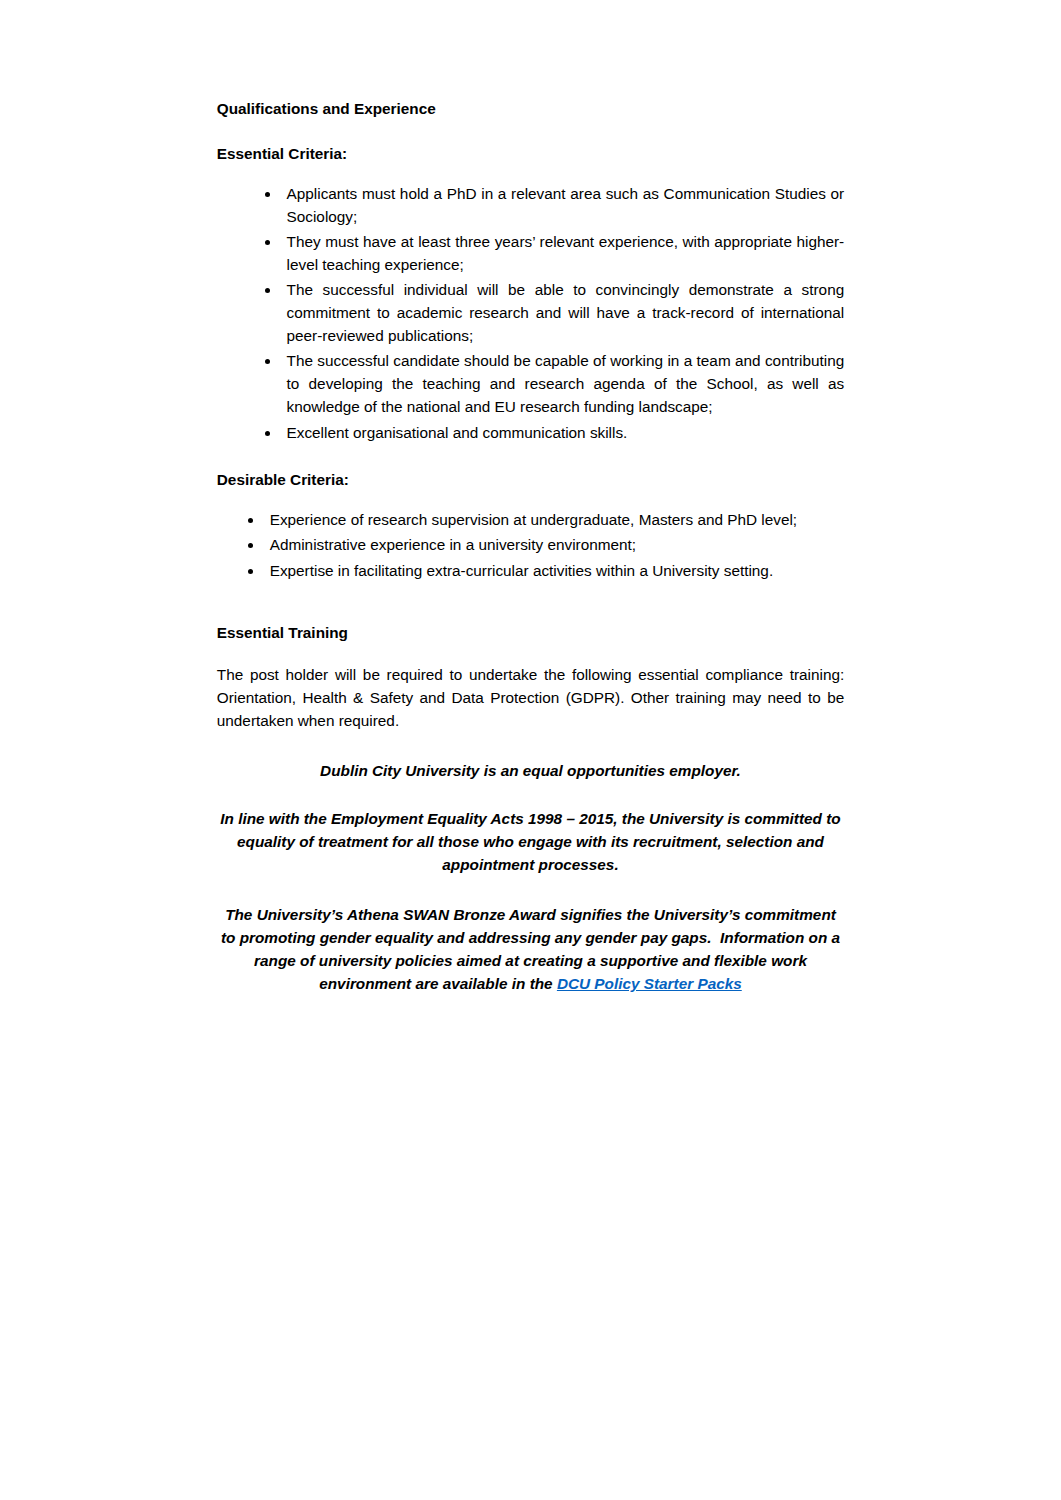Qualifications and Experience
Essential Criteria:
Applicants must hold a PhD in a relevant area such as Communication Studies or Sociology;
They must have at least three years’ relevant experience, with appropriate higher-level teaching experience;
The successful individual will be able to convincingly demonstrate a strong commitment to academic research and will have a track-record of international peer-reviewed publications;
The successful candidate should be capable of working in a team and contributing to developing the teaching and research agenda of the School, as well as knowledge of the national and EU research funding landscape;
Excellent organisational and communication skills.
Desirable Criteria:
Experience of research supervision at undergraduate, Masters and PhD level;
Administrative experience in a university environment;
Expertise in facilitating extra-curricular activities within a University setting.
Essential Training
The post holder will be required to undertake the following essential compliance training: Orientation, Health & Safety and Data Protection (GDPR). Other training may need to be undertaken when required.
Dublin City University is an equal opportunities employer.
In line with the Employment Equality Acts 1998 – 2015, the University is committed to equality of treatment for all those who engage with its recruitment, selection and appointment processes.
The University’s Athena SWAN Bronze Award signifies the University’s commitment to promoting gender equality and addressing any gender pay gaps. Information on a range of university policies aimed at creating a supportive and flexible work environment are available in the DCU Policy Starter Packs